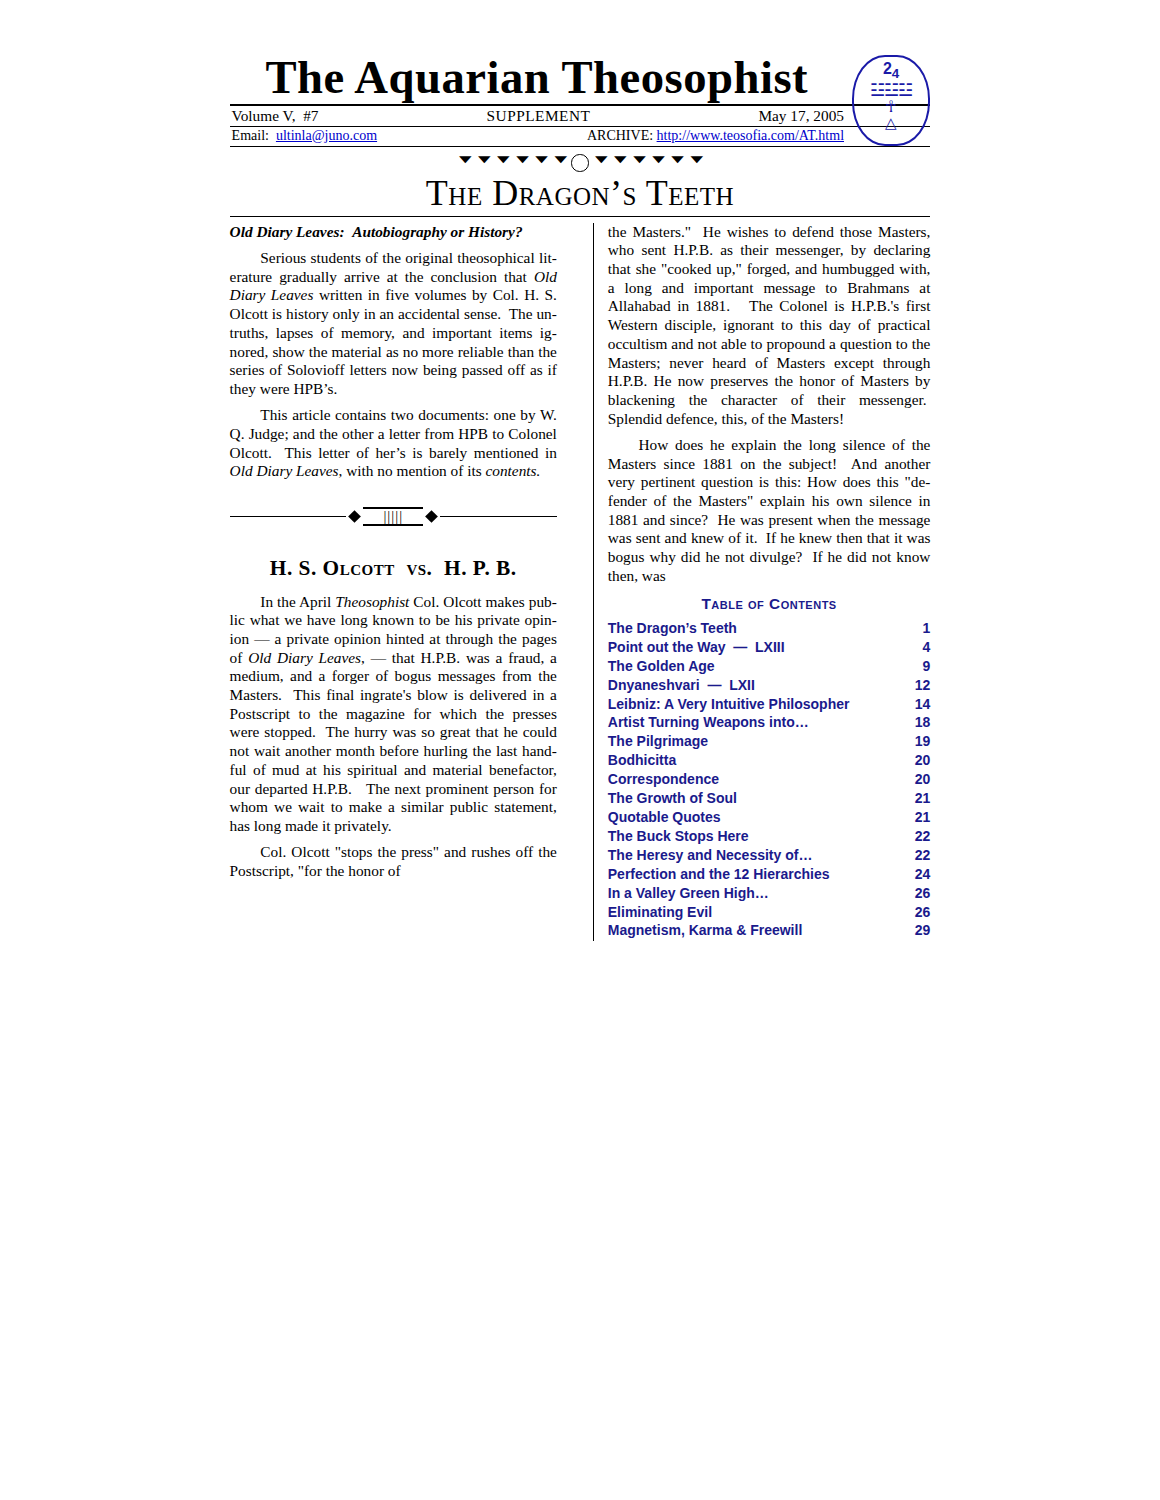24
☳☳☳
☥
△
The Aquarian Theosophist
Volume V, #7 SUPPLEMENT May 17, 2005
Email: ultinla@juno.com ARCHIVE: http://www.teosofia.com/AT.html
▼▼▼▼▼▼ ▼▼▼▼▼▼
The Dragon’s Teeth
Old Diary Leaves: Autobiography or History?
Serious students of the original theosophical literature gradually arrive at the conclusion that Old Diary Leaves written in five volumes by Col. H. S. Olcott is history only in an accidental sense. The untruths, lapses of memory, and important items ignored, show the material as no more reliable than the series of Solovioff letters now being passed off as if they were HPB’s.
This article contains two documents: one by W. Q. Judge; and the other a letter from HPB to Colonel Olcott. This letter of her’s is barely mentioned in Old Diary Leaves, with no mention of its contents.
|||||
H. S. Olcott vs. H. P. B.
In the April Theosophist Col. Olcott makes public what we have long known to be his private opinion — a private opinion hinted at through the pages of Old Diary Leaves, — that H.P.B. was a fraud, a medium, and a forger of bogus messages from the Masters. This final ingrate's blow is delivered in a Postscript to the magazine for which the presses were stopped. The hurry was so great that he could not wait another month before hurling the last handful of mud at his spiritual and material benefactor, our departed H.P.B. The next prominent person for whom we wait to make a similar public statement, has long made it privately.
Col. Olcott "stops the press" and rushes off the Postscript, "for the honor of
the Masters." He wishes to defend those Masters, who sent H.P.B. as their messenger, by declaring that she "cooked up," forged, and humbugged with, a long and important message to Brahmans at Allahabad in 1881. The Colonel is H.P.B.'s first Western disciple, ignorant to this day of practical occultism and not able to propound a question to the Masters; never heard of Masters except through H.P.B. He now preserves the honor of Masters by blackening the character of their messenger. Splendid defence, this, of the Masters!
How does he explain the long silence of the Masters since 1881 on the subject! And another very pertinent question is this: How does this "defender of the Masters" explain his own silence in 1881 and since? He was present when the message was sent and knew of it. If he knew then that it was bogus why did he not divulge? If he did not know then, was
Table of Contents
| The Dragon’s Teeth | 1 |
| Point out the Way — LXIII | 4 |
| The Golden Age | 9 |
| Dnyaneshvari — LXII | 12 |
| Leibniz: A Very Intuitive Philosopher | 14 |
| Artist Turning Weapons into… | 18 |
| The Pilgrimage | 19 |
| Bodhicitta | 20 |
| Correspondence | 20 |
| The Growth of Soul | 21 |
| Quotable Quotes | 21 |
| The Buck Stops Here | 22 |
| The Heresy and Necessity of… | 22 |
| Perfection and the 12 Hierarchies | 24 |
| In a Valley Green High… | 26 |
| Eliminating Evil | 26 |
| Magnetism, Karma & Freewill | 29 |